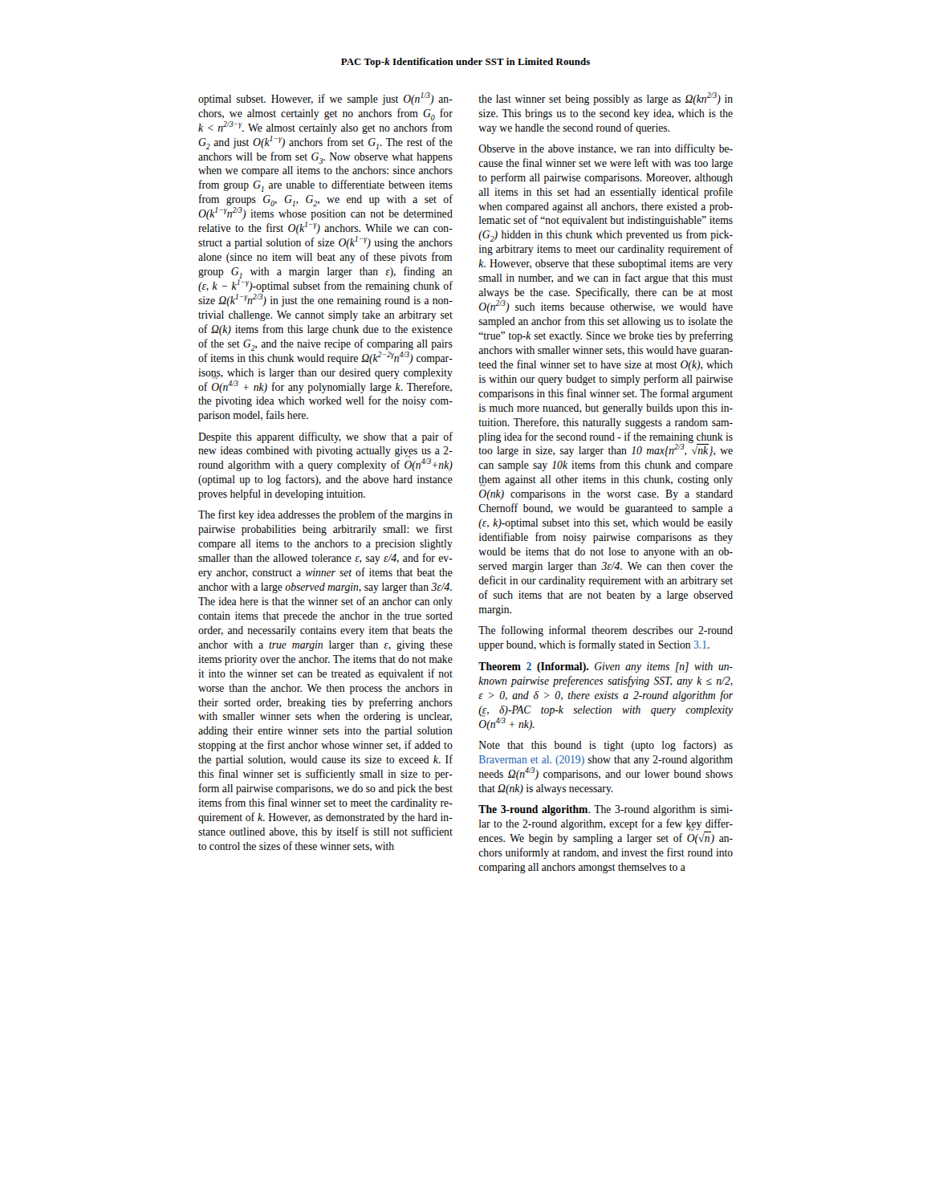PAC Top-k Identification under SST in Limited Rounds
optimal subset. However, if we sample just O(n1/3) anchors, we almost certainly get no anchors from G0 for k < n2/3−γ. We almost certainly also get no anchors from G2 and just O(k1−γ) anchors from set G1. The rest of the anchors will be from set G3. Now observe what happens when we compare all items to the anchors: since anchors from group G1 are unable to differentiate between items from groups G0, G1, G2, we end up with a set of O(k1−γn2/3) items whose position can not be determined relative to the first O(k1−γ) anchors. While we can construct a partial solution of size O(k1−γ) using the anchors alone (since no item will beat any of these pivots from group G1 with a margin larger than ε), finding an (ε, k − k1−γ)-optimal subset from the remaining chunk of size Ω(k1−γn2/3) in just the one remaining round is a non-trivial challenge. We cannot simply take an arbitrary set of Ω(k) items from this large chunk due to the existence of the set G2, and the naive recipe of comparing all pairs of items in this chunk would require Ω(k2−2γn4/3) comparisons, which is larger than our desired query complexity of O(n4/3 + nk) for any polynomially large k. Therefore, the pivoting idea which worked well for the noisy comparison model, fails here.
Despite this apparent difficulty, we show that a pair of new ideas combined with pivoting actually gives us a 2-round algorithm with a query complexity of O(n4/3+nk) (optimal up to log factors), and the above hard instance proves helpful in developing intuition.
The first key idea addresses the problem of the margins in pairwise probabilities being arbitrarily small: we first compare all items to the anchors to a precision slightly smaller than the allowed tolerance ε, say ε/4, and for every anchor, construct a winner set of items that beat the anchor with a large observed margin, say larger than 3ε/4. The idea here is that the winner set of an anchor can only contain items that precede the anchor in the true sorted order, and necessarily contains every item that beats the anchor with a true margin larger than ε, giving these items priority over the anchor. The items that do not make it into the winner set can be treated as equivalent if not worse than the anchor. We then process the anchors in their sorted order, breaking ties by preferring anchors with smaller winner sets when the ordering is unclear, adding their entire winner sets into the partial solution stopping at the first anchor whose winner set, if added to the partial solution, would cause its size to exceed k. If this final winner set is sufficiently small in size to perform all pairwise comparisons, we do so and pick the best items from this final winner set to meet the cardinality requirement of k. However, as demonstrated by the hard instance outlined above, this by itself is still not sufficient to control the sizes of these winner sets, with
the last winner set being possibly as large as Ω(kn2/3) in size. This brings us to the second key idea, which is the way we handle the second round of queries.
Observe in the above instance, we ran into difficulty because the final winner set we were left with was too large to perform all pairwise comparisons. Moreover, although all items in this set had an essentially identical profile when compared against all anchors, there existed a problematic set of “not equivalent but indistinguishable” items (G2) hidden in this chunk which prevented us from picking arbitrary items to meet our cardinality requirement of k. However, observe that these suboptimal items are very small in number, and we can in fact argue that this must always be the case. Specifically, there can be at most O(n2/3) such items because otherwise, we would have sampled an anchor from this set allowing us to isolate the “true” top-k set exactly. Since we broke ties by preferring anchors with smaller winner sets, this would have guaranteed the final winner set to have size at most O(k), which is within our query budget to simply perform all pairwise comparisons in this final winner set. The formal argument is much more nuanced, but generally builds upon this intuition. Therefore, this naturally suggests a random sampling idea for the second round - if the remaining chunk is too large in size, say larger than 10 max{n2/3, √nk}, we can sample say 10k items from this chunk and compare them against all other items in this chunk, costing only O(nk) comparisons in the worst case. By a standard Chernoff bound, we would be guaranteed to sample a (ε, k)-optimal subset into this set, which would be easily identifiable from noisy pairwise comparisons as they would be items that do not lose to anyone with an observed margin larger than 3ε/4. We can then cover the deficit in our cardinality requirement with an arbitrary set of such items that are not beaten by a large observed margin.
The following informal theorem describes our 2-round upper bound, which is formally stated in Section 3.1.
Theorem 2 (Informal). Given any items [n] with unknown pairwise preferences satisfying SST, any k ≤ n/2, ε > 0, and δ > 0, there exists a 2-round algorithm for (ε, δ)-PAC top-k selection with query complexity O(n4/3 + nk).
Note that this bound is tight (upto log factors) as Braverman et al. (2019) show that any 2-round algorithm needs Ω(n4/3) comparisons, and our lower bound shows that Ω(nk) is always necessary.
The 3-round algorithm. The 3-round algorithm is similar to the 2-round algorithm, except for a few key differences. We begin by sampling a larger set of O(√n) anchors uniformly at random, and invest the first round into comparing all anchors amongst themselves to a